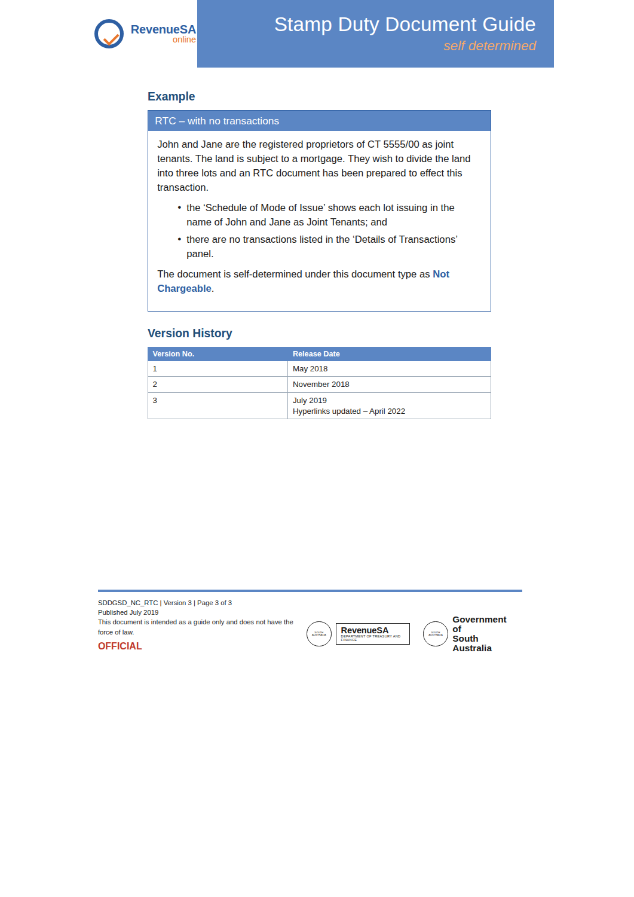RevenueSA online
Stamp Duty Document Guide
self determined
Example
RTC – with no transactions
John and Jane are the registered proprietors of CT 5555/00 as joint tenants. The land is subject to a mortgage. They wish to divide the land into three lots and an RTC document has been prepared to effect this transaction.
the ‘Schedule of Mode of Issue’ shows each lot issuing in the name of John and Jane as Joint Tenants; and
there are no transactions listed in the ‘Details of Transactions’ panel.
The document is self-determined under this document type as Not Chargeable.
Version History
| Version No. | Release Date |
| --- | --- |
| 1 | May 2018 |
| 2 | November 2018 |
| 3 | July 2019 Hyperlinks updated – April 2022 |
SDDGSD_NC_RTC | Version 3 | Page 3 of 3
Published July 2019
This document is intended as a guide only and does not have the force of law.
OFFICIAL
SOUTH
AUSTRALIA
RevenueSA
Department of Treasury and Finance
SOUTH
AUSTRALIA
Government of
South Australia